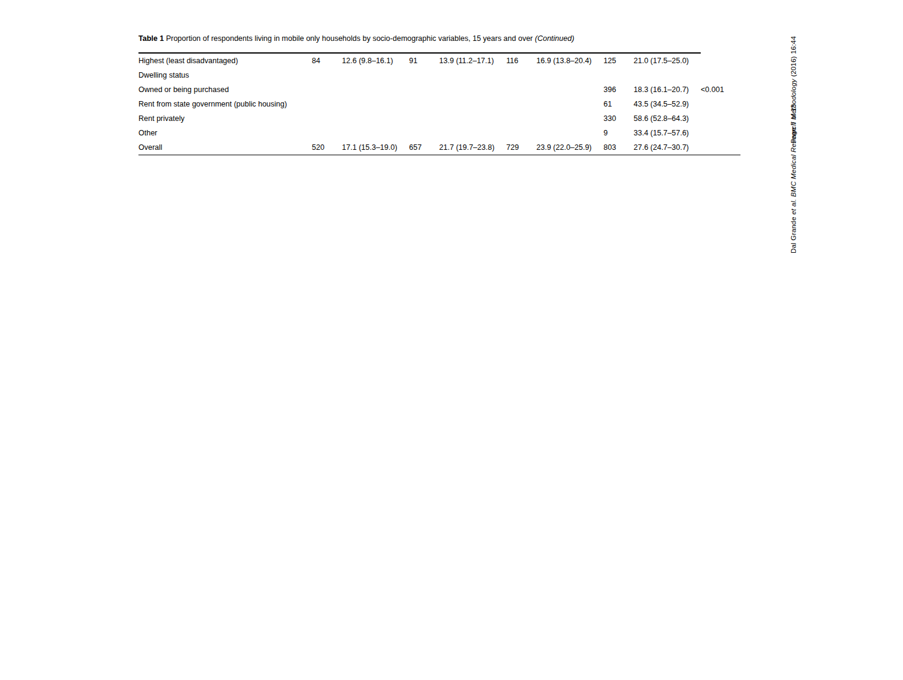Table 1 Proportion of respondents living in mobile only households by socio-demographic variables, 15 years and over (Continued)
| Highest (least disadvantaged) | 84 | 12.6 (9.8–16.1) | 91 | 13.9 (11.2–17.1) | 116 | 16.9 (13.8–20.4) | 125 | 21.0 (17.5–25.0) | |
| Dwelling status | | | | | | | | | |
| Owned or being purchased | | | | | | | 396 | 18.3 (16.1–20.7) | <0.001 |
| Rent from state government (public housing) | | | | | | | 61 | 43.5 (34.5–52.9) | |
| Rent privately | | | | | | | 330 | 58.6 (52.8–64.3) | |
| Other | | | | | | | 9 | 33.4 (15.7–57.6) | |
| Overall | 520 | 17.1 (15.3–19.0) | 657 | 21.7 (19.7–23.8) | 729 | 23.9 (22.0–25.9) | 803 | 27.6 (24.7–30.7) | |
Dal Grande et al. BMC Medical Research Methodology (2016) 16:44
Page 7 of 13